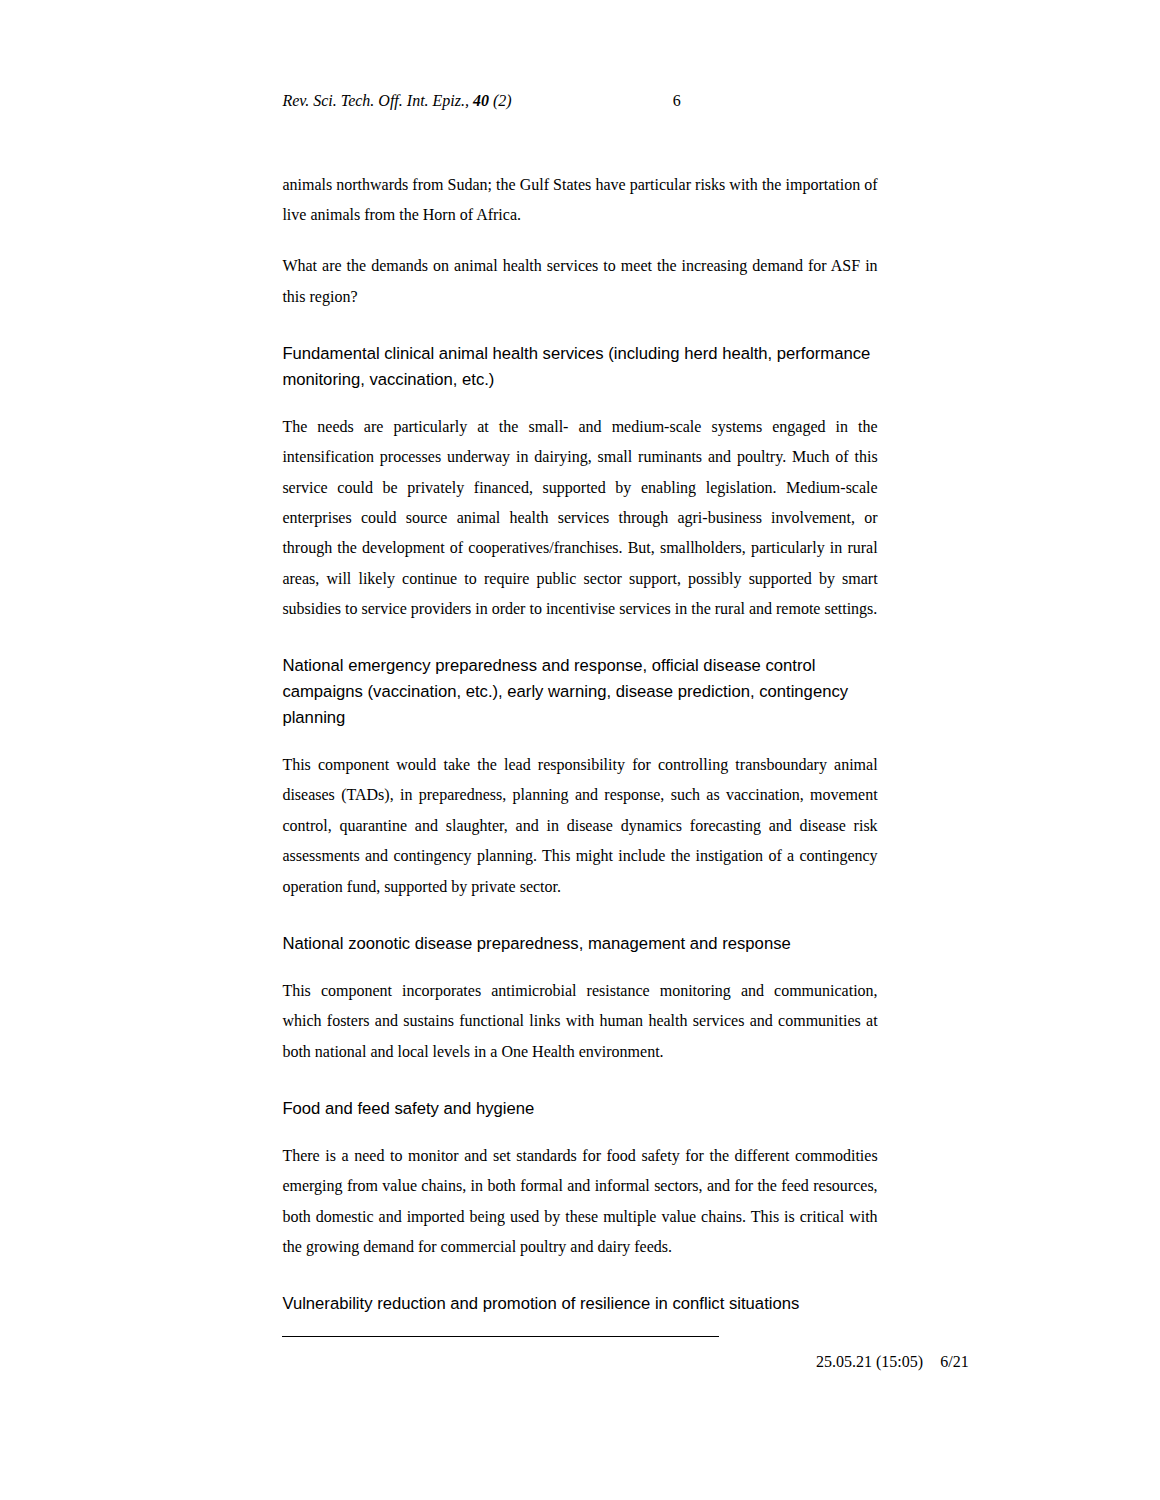Rev. Sci. Tech. Off. Int. Epiz., 40 (2) 6
animals northwards from Sudan; the Gulf States have particular risks with the importation of live animals from the Horn of Africa.
What are the demands on animal health services to meet the increasing demand for ASF in this region?
Fundamental clinical animal health services (including herd health, performance monitoring, vaccination, etc.)
The needs are particularly at the small- and medium-scale systems engaged in the intensification processes underway in dairying, small ruminants and poultry. Much of this service could be privately financed, supported by enabling legislation. Medium-scale enterprises could source animal health services through agri-business involvement, or through the development of cooperatives/franchises. But, smallholders, particularly in rural areas, will likely continue to require public sector support, possibly supported by smart subsidies to service providers in order to incentivise services in the rural and remote settings.
National emergency preparedness and response, official disease control campaigns (vaccination, etc.), early warning, disease prediction, contingency planning
This component would take the lead responsibility for controlling transboundary animal diseases (TADs), in preparedness, planning and response, such as vaccination, movement control, quarantine and slaughter, and in disease dynamics forecasting and disease risk assessments and contingency planning. This might include the instigation of a contingency operation fund, supported by private sector.
National zoonotic disease preparedness, management and response
This component incorporates antimicrobial resistance monitoring and communication, which fosters and sustains functional links with human health services and communities at both national and local levels in a One Health environment.
Food and feed safety and hygiene
There is a need to monitor and set standards for food safety for the different commodities emerging from value chains, in both formal and informal sectors, and for the feed resources, both domestic and imported being used by these multiple value chains. This is critical with the growing demand for commercial poultry and dairy feeds.
Vulnerability reduction and promotion of resilience in conflict situations
25.05.21 (15:05)6/21